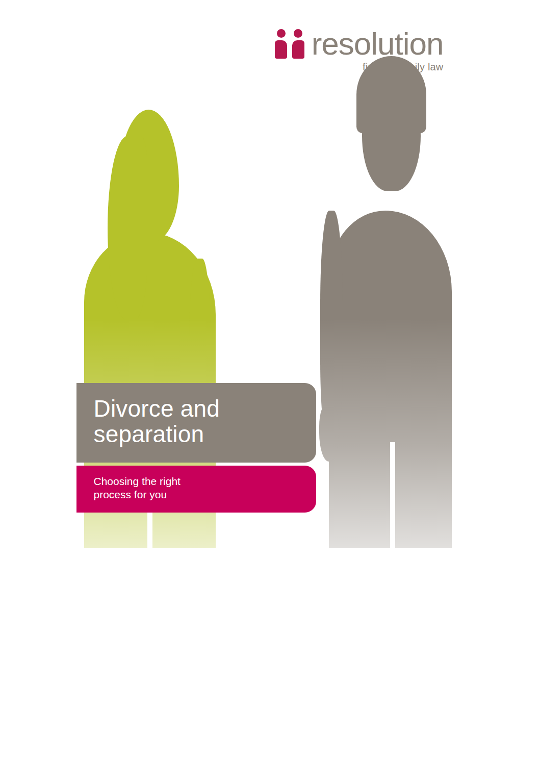resolution
first for family law
Divorce and
separation
Choosing the right
process for you